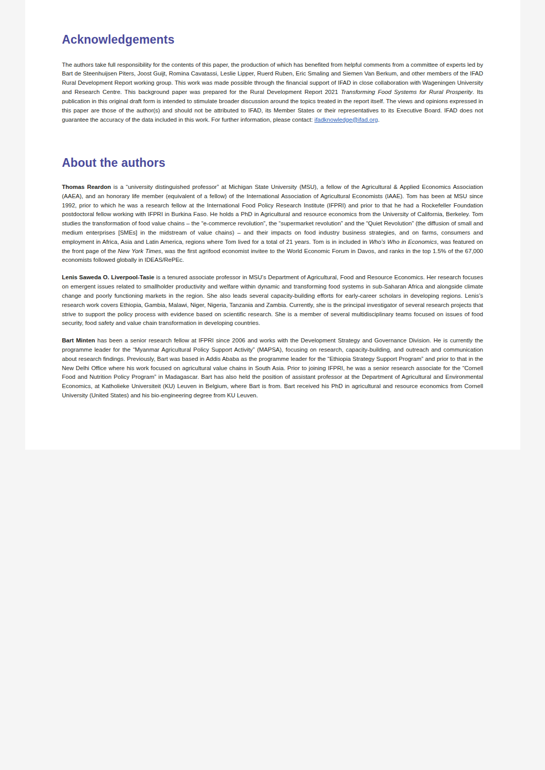Acknowledgements
The authors take full responsibility for the contents of this paper, the production of which has benefited from helpful comments from a committee of experts led by Bart de Steenhuijsen Piters, Joost Guijt, Romina Cavatassi, Leslie Lipper, Ruerd Ruben, Eric Smaling and Siemen Van Berkum, and other members of the IFAD Rural Development Report working group. This work was made possible through the financial support of IFAD in close collaboration with Wageningen University and Research Centre. This background paper was prepared for the Rural Development Report 2021 Transforming Food Systems for Rural Prosperity. Its publication in this original draft form is intended to stimulate broader discussion around the topics treated in the report itself. The views and opinions expressed in this paper are those of the author(s) and should not be attributed to IFAD, its Member States or their representatives to its Executive Board. IFAD does not guarantee the accuracy of the data included in this work. For further information, please contact: ifadknowledge@ifad.org.
About the authors
Thomas Reardon is a “university distinguished professor” at Michigan State University (MSU), a fellow of the Agricultural & Applied Economics Association (AAEA), and an honorary life member (equivalent of a fellow) of the International Association of Agricultural Economists (IAAE). Tom has been at MSU since 1992, prior to which he was a research fellow at the International Food Policy Research Institute (IFPRI) and prior to that he had a Rockefeller Foundation postdoctoral fellow working with IFPRI in Burkina Faso. He holds a PhD in Agricultural and resource economics from the University of California, Berkeley. Tom studies the transformation of food value chains – the “e-commerce revolution”, the “supermarket revolution” and the “Quiet Revolution” (the diffusion of small and medium enterprises [SMEs] in the midstream of value chains) – and their impacts on food industry business strategies, and on farms, consumers and employment in Africa, Asia and Latin America, regions where Tom lived for a total of 21 years. Tom is in included in Who’s Who in Economics, was featured on the front page of the New York Times, was the first agrifood economist invitee to the World Economic Forum in Davos, and ranks in the top 1.5% of the 67,000 economists followed globally in IDEAS/RePEc.
Lenis Saweda O. Liverpool-Tasie is a tenured associate professor in MSU’s Department of Agricultural, Food and Resource Economics. Her research focuses on emergent issues related to smallholder productivity and welfare within dynamic and transforming food systems in sub-Saharan Africa and alongside climate change and poorly functioning markets in the region. She also leads several capacity-building efforts for early-career scholars in developing regions. Lenis’s research work covers Ethiopia, Gambia, Malawi, Niger, Nigeria, Tanzania and Zambia. Currently, she is the principal investigator of several research projects that strive to support the policy process with evidence based on scientific research. She is a member of several multidisciplinary teams focused on issues of food security, food safety and value chain transformation in developing countries.
Bart Minten has been a senior research fellow at IFPRI since 2006 and works with the Development Strategy and Governance Division. He is currently the programme leader for the “Myanmar Agricultural Policy Support Activity” (MAPSA), focusing on research, capacity-building, and outreach and communication about research findings. Previously, Bart was based in Addis Ababa as the programme leader for the “Ethiopia Strategy Support Program” and prior to that in the New Delhi Office where his work focused on agricultural value chains in South Asia. Prior to joining IFPRI, he was a senior research associate for the “Cornell Food and Nutrition Policy Program” in Madagascar. Bart has also held the position of assistant professor at the Department of Agricultural and Environmental Economics, at Katholieke Universiteit (KU) Leuven in Belgium, where Bart is from. Bart received his PhD in agricultural and resource economics from Cornell University (United States) and his bio-engineering degree from KU Leuven.